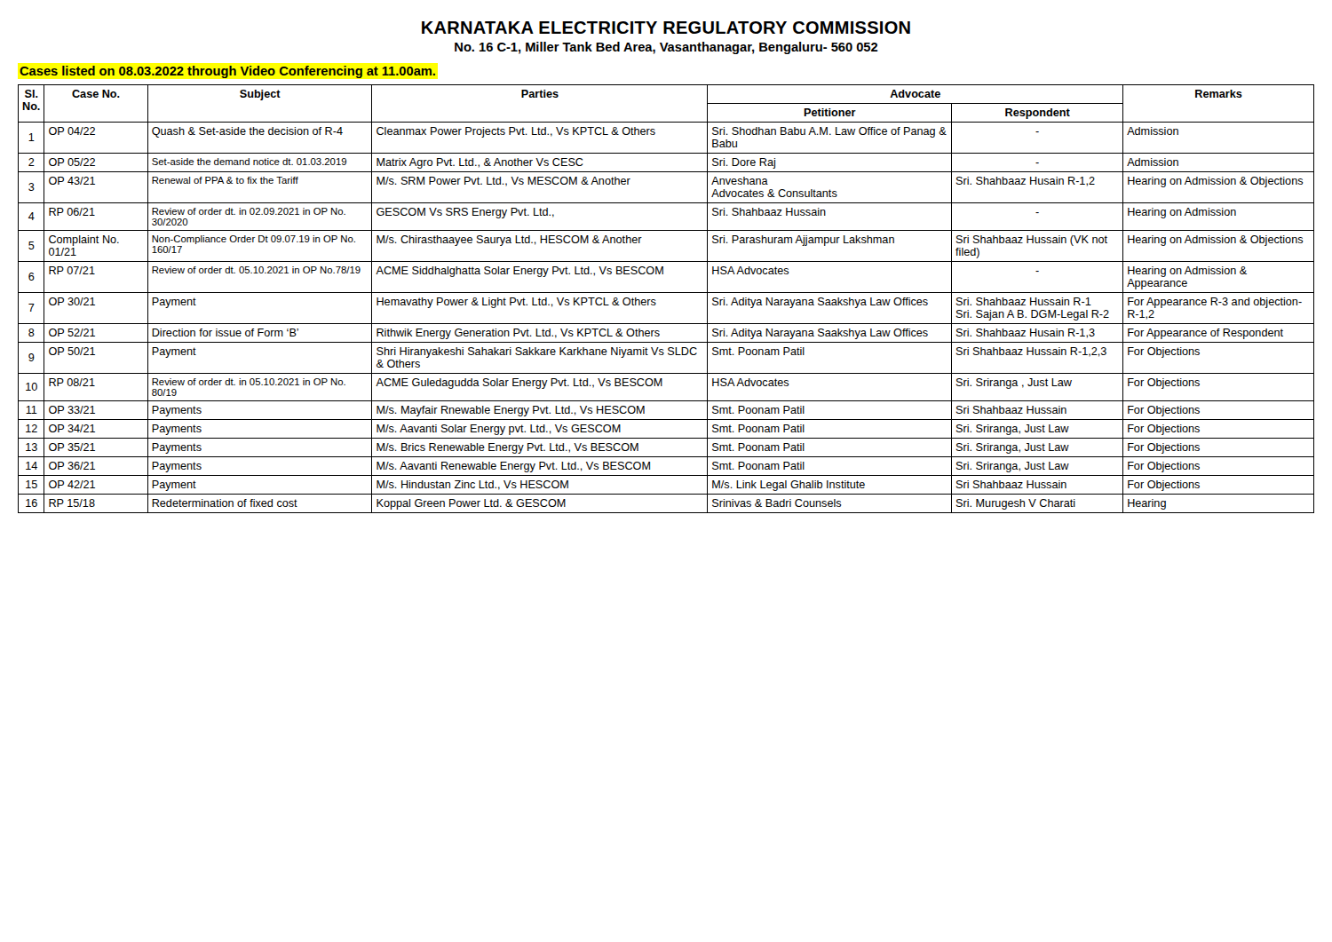KARNATAKA ELECTRICITY REGULATORY COMMISSION
No. 16 C-1, Miller Tank Bed Area, Vasanthanagar, Bengaluru- 560 052
Cases listed on 08.03.2022 through Video Conferencing at 11.00am.
| Sl. No. | Case No. | Subject | Parties | Advocate | Remarks |
| --- | --- | --- | --- | --- | --- |
| Petitioner | Respondent |
| 1 | OP 04/22 | Quash & Set-aside the decision of R-4 | Cleanmax Power Projects Pvt. Ltd., Vs KPTCL & Others | Sri. Shodhan Babu A.M. Law Office of Panag & Babu | - | Admission |
| 2 | OP 05/22 | Set-aside the demand notice dt. 01.03.2019 | Matrix Agro Pvt. Ltd., & Another Vs CESC | Sri. Dore Raj | - | Admission |
| 3 | OP 43/21 | Renewal of PPA & to fix the Tariff | M/s. SRM Power Pvt. Ltd., Vs MESCOM & Another | Anveshana Advocates & Consultants | Sri. Shahbaaz Husain R-1,2 | Hearing on Admission & Objections |
| 4 | RP 06/21 | Review of order dt. in 02.09.2021 in OP No. 30/2020 | GESCOM Vs SRS Energy Pvt. Ltd., | Sri. Shahbaaz Hussain | - | Hearing on Admission |
| 5 | Complaint No. 01/21 | Non-Compliance Order Dt 09.07.19 in OP No. 160/17 | M/s. Chirasthaayee Saurya Ltd., HESCOM & Another | Sri. Parashuram Ajjampur Lakshman | Sri Shahbaaz Hussain (VK not filed) | Hearing on Admission & Objections |
| 6 | RP 07/21 | Review of order dt. 05.10.2021 in OP No.78/19 | ACME Siddhalghatta Solar Energy Pvt. Ltd., Vs BESCOM | HSA Advocates | - | Hearing on Admission & Appearance |
| 7 | OP 30/21 | Payment | Hemavathy Power & Light Pvt. Ltd., Vs KPTCL & Others | Sri. Aditya Narayana Saakshya Law Offices | Sri. Shahbaaz Hussain R-1 Sri. Sajan A B. DGM-Legal R-2 | For Appearance R-3 and objection-R-1,2 |
| 8 | OP 52/21 | Direction for issue of Form ‘B’ | Rithwik Energy Generation Pvt. Ltd., Vs KPTCL & Others | Sri. Aditya Narayana Saakshya Law Offices | Sri. Shahbaaz Husain R-1,3 | For Appearance of Respondent |
| 9 | OP 50/21 | Payment | Shri Hiranyakeshi Sahakari Sakkare Karkhane Niyamit Vs SLDC & Others | Smt. Poonam Patil | Sri Shahbaaz Hussain R-1,2,3 | For Objections |
| 10 | RP 08/21 | Review of order dt. in 05.10.2021 in OP No. 80/19 | ACME Guledagudda Solar Energy Pvt. Ltd., Vs BESCOM | HSA Advocates | Sri. Sriranga , Just Law | For Objections |
| 11 | OP 33/21 | Payments | M/s. Mayfair Rnewable Energy Pvt. Ltd., Vs HESCOM | Smt. Poonam Patil | Sri Shahbaaz Hussain | For Objections |
| 12 | OP 34/21 | Payments | M/s. Aavanti Solar Energy pvt. Ltd., Vs GESCOM | Smt. Poonam Patil | Sri. Sriranga, Just Law | For Objections |
| 13 | OP 35/21 | Payments | M/s. Brics Renewable Energy Pvt. Ltd., Vs BESCOM | Smt. Poonam Patil | Sri. Sriranga, Just Law | For Objections |
| 14 | OP 36/21 | Payments | M/s. Aavanti Renewable Energy Pvt. Ltd., Vs BESCOM | Smt. Poonam Patil | Sri. Sriranga, Just Law | For Objections |
| 15 | OP 42/21 | Payment | M/s. Hindustan Zinc Ltd., Vs HESCOM | M/s. Link Legal Ghalib Institute | Sri Shahbaaz Hussain | For Objections |
| 16 | RP 15/18 | Redetermination of fixed cost | Koppal Green Power Ltd. & GESCOM | Srinivas & Badri Counsels | Sri. Murugesh V Charati | Hearing |